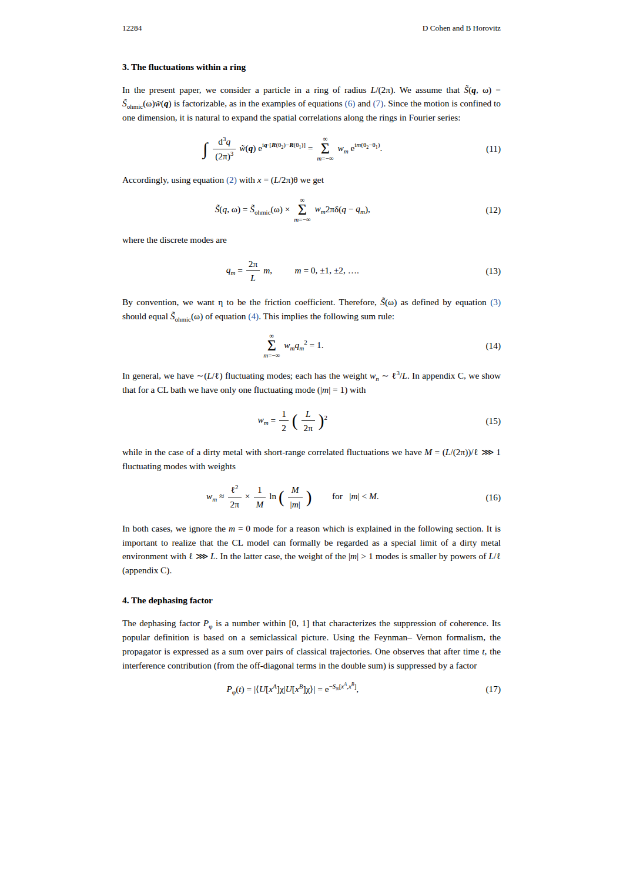12284 D Cohen and B Horovitz
3. The fluctuations within a ring
In the present paper, we consider a particle in a ring of radius L/(2π). We assume that S̃(q, ω) = S̃ohmic(ω)w̃(q) is factorizable, as in the examples of equations (6) and (7). Since the motion is confined to one dimension, it is natural to expand the spatial correlations along the rings in Fourier series:
∫ d3q(2π)3 w̃(q) eiq·[R(θ2)−R(θ1)] = ∞Σm=−∞ wm eim(θ2−θ1). (11)
Accordingly, using equation (2) with x = (L/2π)θ we get
S̃(q, ω) = S̃ohmic(ω) × ∞Σm=−∞ wm2πδ(q − qm), (12)
where the discrete modes are
qm = 2π L m, m = 0, ±1, ±2, …. (13)
By convention, we want η to be the friction coefficient. Therefore, S̃(ω) as defined by equation (3) should equal S̃ohmic(ω) of equation (4). This implies the following sum rule:
∞Σm=−∞ wmqm2 = 1. (14)
In general, we have ∼(L/ℓ) fluctuating modes; each has the weight wn ∼ ℓ3/L. In appendix C, we show that for a CL bath we have only one fluctuating mode (|m| = 1) with
wm = 12 ( L 2π )2 (15)
while in the case of a dirty metal with short-range correlated fluctuations we have M = (L/(2π))/ℓ ⋙ 1 fluctuating modes with weights
wm ≈ ℓ22π × 1 M ln ( M|m| ) for |m| < M. (16)
In both cases, we ignore the m = 0 mode for a reason which is explained in the following section. It is important to realize that the CL model can formally be regarded as a special limit of a dirty metal environment with ℓ ⋙ L. In the latter case, the weight of the |m| > 1 modes is smaller by powers of L/ℓ (appendix C).
4. The dephasing factor
The dephasing factor Pφ is a number within [0, 1] that characterizes the suppression of coherence. Its popular definition is based on a semiclassical picture. Using the Feynman– Vernon formalism, the propagator is expressed as a sum over pairs of classical trajectories. One observes that after time t, the interference contribution (from the off-diagonal terms in the double sum) is suppressed by a factor
Pφ(t) = |⟨U[xA]χ|U[xB]χ⟩| = e−SN[xA,xB], (17)